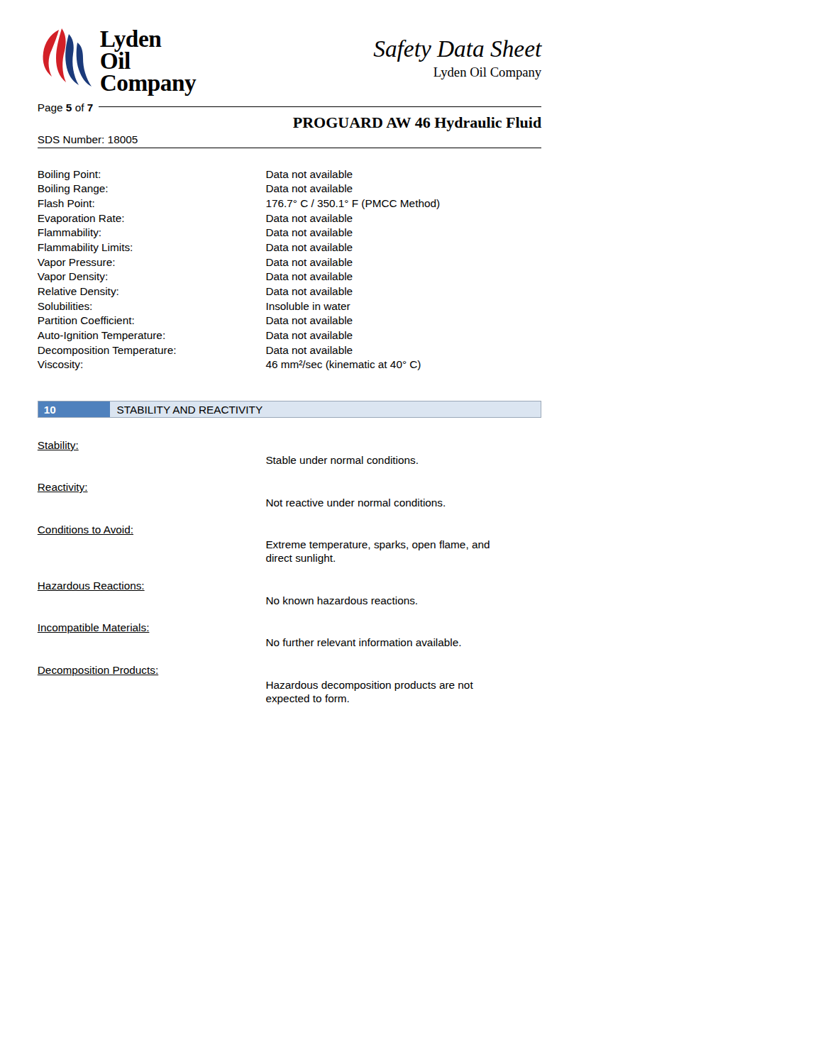Lyden
Oil
Company
Safety Data Sheet
Lyden Oil Company
Page 5 of 7
PROGUARD AW 46 Hydraulic Fluid
SDS Number: 18005
| Boiling Point: | Data not available |
| Boiling Range: | Data not available |
| Flash Point: | 176.7° C / 350.1° F (PMCC Method) |
| Evaporation Rate: | Data not available |
| Flammability: | Data not available |
| Flammability Limits: | Data not available |
| Vapor Pressure: | Data not available |
| Vapor Density: | Data not available |
| Relative Density: | Data not available |
| Solubilities: | Insoluble in water |
| Partition Coefficient: | Data not available |
| Auto-Ignition Temperature: | Data not available |
| Decomposition Temperature: | Data not available |
| Viscosity: | 46 mm²/sec (kinematic at 40° C) |
10
STABILITY AND REACTIVITY
Stability:
Stable under normal conditions.
Reactivity:
Not reactive under normal conditions.
Conditions to Avoid:
Extreme temperature, sparks, open flame, and
direct sunlight.
Hazardous Reactions:
No known hazardous reactions.
Incompatible Materials:
No further relevant information available.
Decomposition Products:
Hazardous decomposition products are not
expected to form.